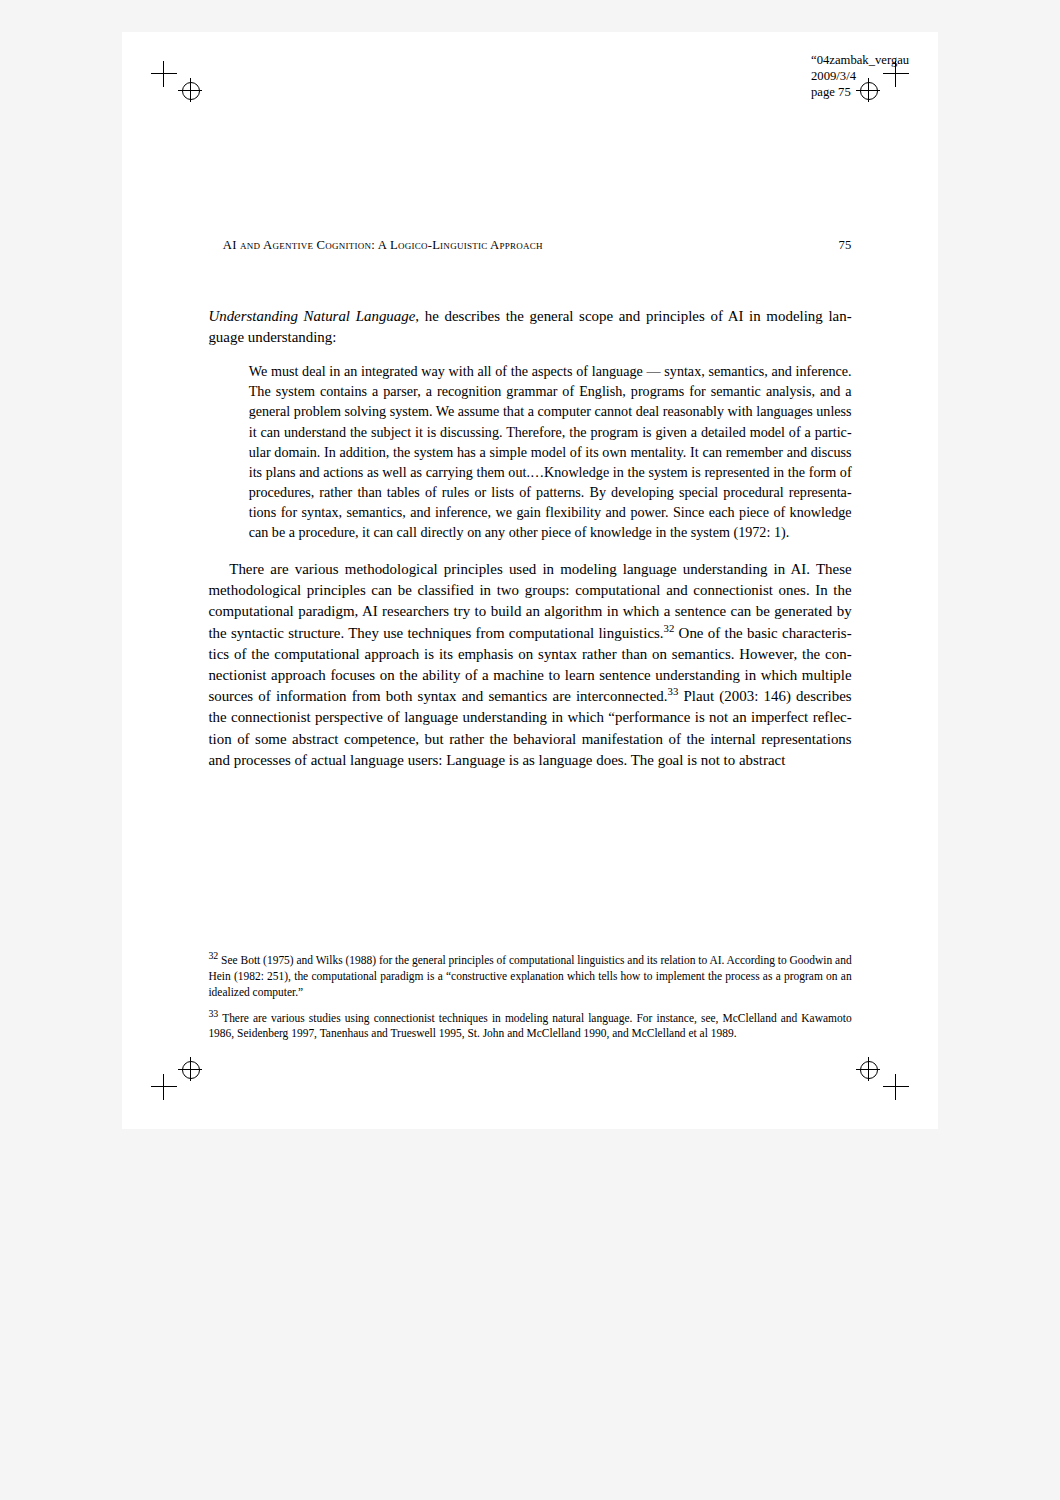“04zambak_vergau
2009/3/4
page 75
AI and Agentive Cognition: A Logico-Linguistic Approach 75
Understanding Natural Language, he describes the general scope and principles of AI in modeling language understanding:
We must deal in an integrated way with all of the aspects of language — syntax, semantics, and inference. The system contains a parser, a recognition grammar of English, programs for semantic analysis, and a general problem solving system. We assume that a computer cannot deal reasonably with languages unless it can understand the subject it is discussing. Therefore, the program is given a detailed model of a particular domain. In addition, the system has a simple model of its own mentality. It can remember and discuss its plans and actions as well as carrying them out.…Knowledge in the system is represented in the form of procedures, rather than tables of rules or lists of patterns. By developing special procedural representations for syntax, semantics, and inference, we gain flexibility and power. Since each piece of knowledge can be a procedure, it can call directly on any other piece of knowledge in the system (1972: 1).
There are various methodological principles used in modeling language understanding in AI. These methodological principles can be classified in two groups: computational and connectionist ones. In the computational paradigm, AI researchers try to build an algorithm in which a sentence can be generated by the syntactic structure. They use techniques from computational linguistics.32 One of the basic characteristics of the computational approach is its emphasis on syntax rather than on semantics. However, the connectionist approach focuses on the ability of a machine to learn sentence understanding in which multiple sources of information from both syntax and semantics are interconnected.33 Plaut (2003: 146) describes the connectionist perspective of language understanding in which “performance is not an imperfect reflection of some abstract competence, but rather the behavioral manifestation of the internal representations and processes of actual language users: Language is as language does. The goal is not to abstract
32 See Bott (1975) and Wilks (1988) for the general principles of computational linguistics and its relation to AI. According to Goodwin and Hein (1982: 251), the computational paradigm is a “constructive explanation which tells how to implement the process as a program on an idealized computer.”
33 There are various studies using connectionist techniques in modeling natural language. For instance, see, McClelland and Kawamoto 1986, Seidenberg 1997, Tanenhaus and Trueswell 1995, St. John and McClelland 1990, and McClelland et al 1989.